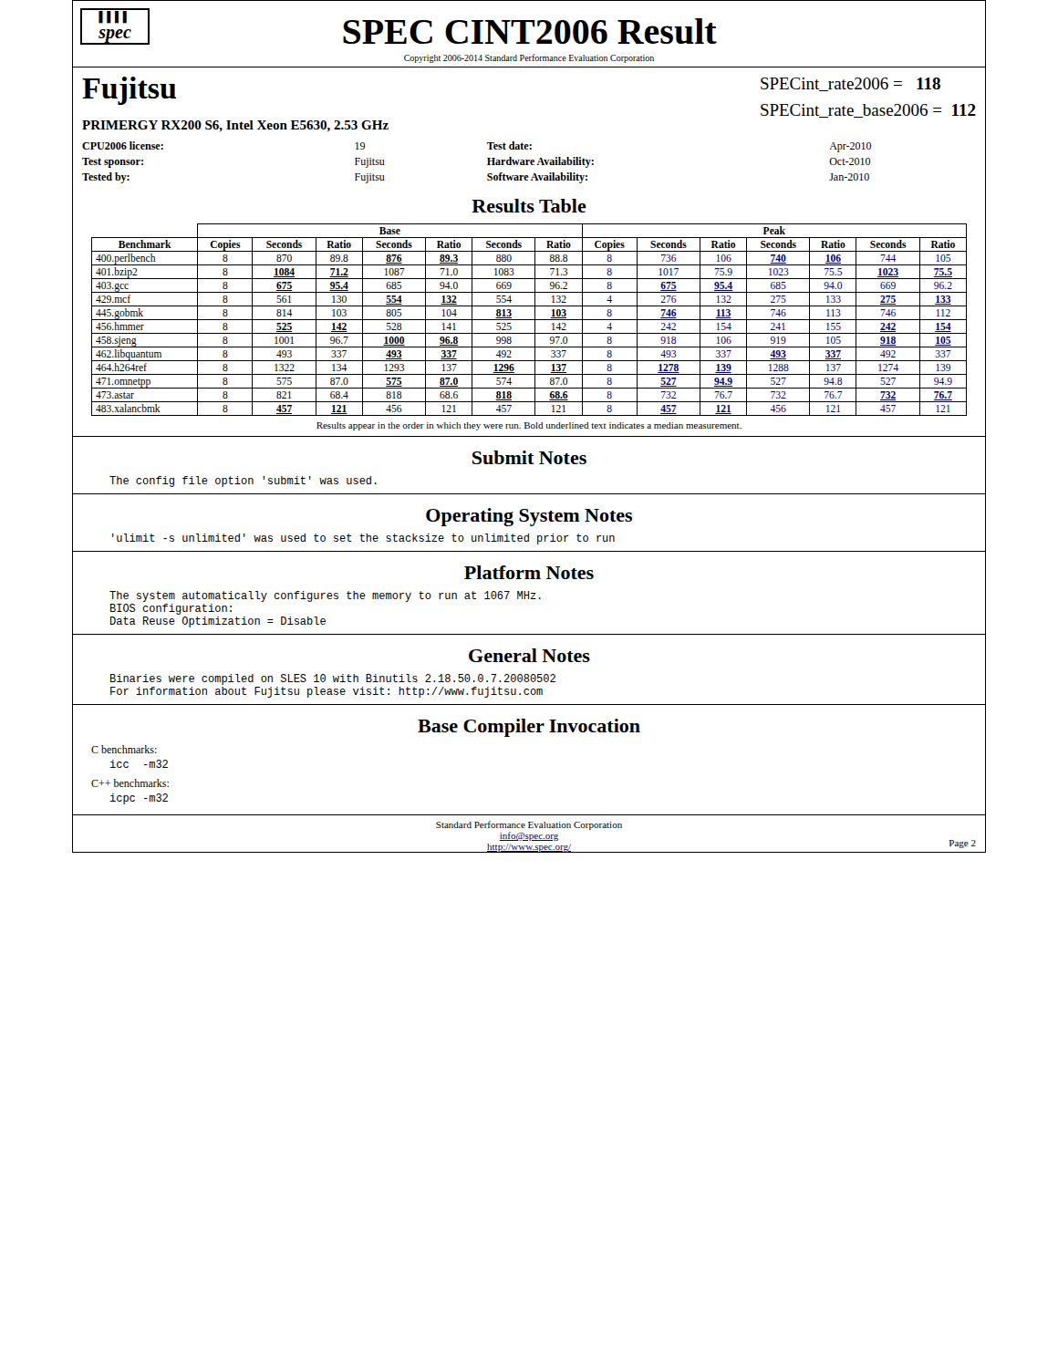▌▌▌▌
spec
SPEC CINT2006 Result
Copyright 2006-2014 Standard Performance Evaluation Corporation
Fujitsu
PRIMERGY RX200 S6, Intel Xeon E5630, 2.53 GHz
SPECint_rate2006 = 118
SPECint_rate_base2006 = 112
| CPU2006 license: | 19 | Test date: | Apr-2010 |
| Test sponsor: | Fujitsu | Hardware Availability: | Oct-2010 |
| Tested by: | Fujitsu | Software Availability: | Jan-2010 |
Results Table
| | Base | Peak |
| --- | --- | --- |
| Benchmark | Copies | Seconds | Ratio | Seconds | Ratio | Seconds | Ratio | Copies | Seconds | Ratio | Seconds | Ratio | Seconds | Ratio |
| 400.perlbench | 8 | 870 | 89.8 | 876 | 89.3 | 880 | 88.8 | 8 | 736 | 106 | 740 | 106 | 744 | 105 |
| 401.bzip2 | 8 | 1084 | 71.2 | 1087 | 71.0 | 1083 | 71.3 | 8 | 1017 | 75.9 | 1023 | 75.5 | 1023 | 75.5 |
| 403.gcc | 8 | 675 | 95.4 | 685 | 94.0 | 669 | 96.2 | 8 | 675 | 95.4 | 685 | 94.0 | 669 | 96.2 |
| 429.mcf | 8 | 561 | 130 | 554 | 132 | 554 | 132 | 4 | 276 | 132 | 275 | 133 | 275 | 133 |
| 445.gobmk | 8 | 814 | 103 | 805 | 104 | 813 | 103 | 8 | 746 | 113 | 746 | 113 | 746 | 112 |
| 456.hmmer | 8 | 525 | 142 | 528 | 141 | 525 | 142 | 4 | 242 | 154 | 241 | 155 | 242 | 154 |
| 458.sjeng | 8 | 1001 | 96.7 | 1000 | 96.8 | 998 | 97.0 | 8 | 918 | 106 | 919 | 105 | 918 | 105 |
| 462.libquantum | 8 | 493 | 337 | 493 | 337 | 492 | 337 | 8 | 493 | 337 | 493 | 337 | 492 | 337 |
| 464.h264ref | 8 | 1322 | 134 | 1293 | 137 | 1296 | 137 | 8 | 1278 | 139 | 1288 | 137 | 1274 | 139 |
| 471.omnetpp | 8 | 575 | 87.0 | 575 | 87.0 | 574 | 87.0 | 8 | 527 | 94.9 | 527 | 94.8 | 527 | 94.9 |
| 473.astar | 8 | 821 | 68.4 | 818 | 68.6 | 818 | 68.6 | 8 | 732 | 76.7 | 732 | 76.7 | 732 | 76.7 |
| 483.xalancbmk | 8 | 457 | 121 | 456 | 121 | 457 | 121 | 8 | 457 | 121 | 456 | 121 | 457 | 121 |
Results appear in the order in which they were run. Bold underlined text indicates a median measurement.
Submit Notes
The config file option 'submit' was used.
Operating System Notes
'ulimit -s unlimited' was used to set the stacksize to unlimited prior to run
Platform Notes
The system automatically configures the memory to run at 1067 MHz.
BIOS configuration:
Data Reuse Optimization = Disable
General Notes
Binaries were compiled on SLES 10 with Binutils 2.18.50.0.7.20080502
For information about Fujitsu please visit: http://www.fujitsu.com
Base Compiler Invocation
C benchmarks:
icc  -m32
C++ benchmarks:
icpc -m32
Standard Performance Evaluation Corporation
info@spec.org
http://www.spec.org/ Page 2